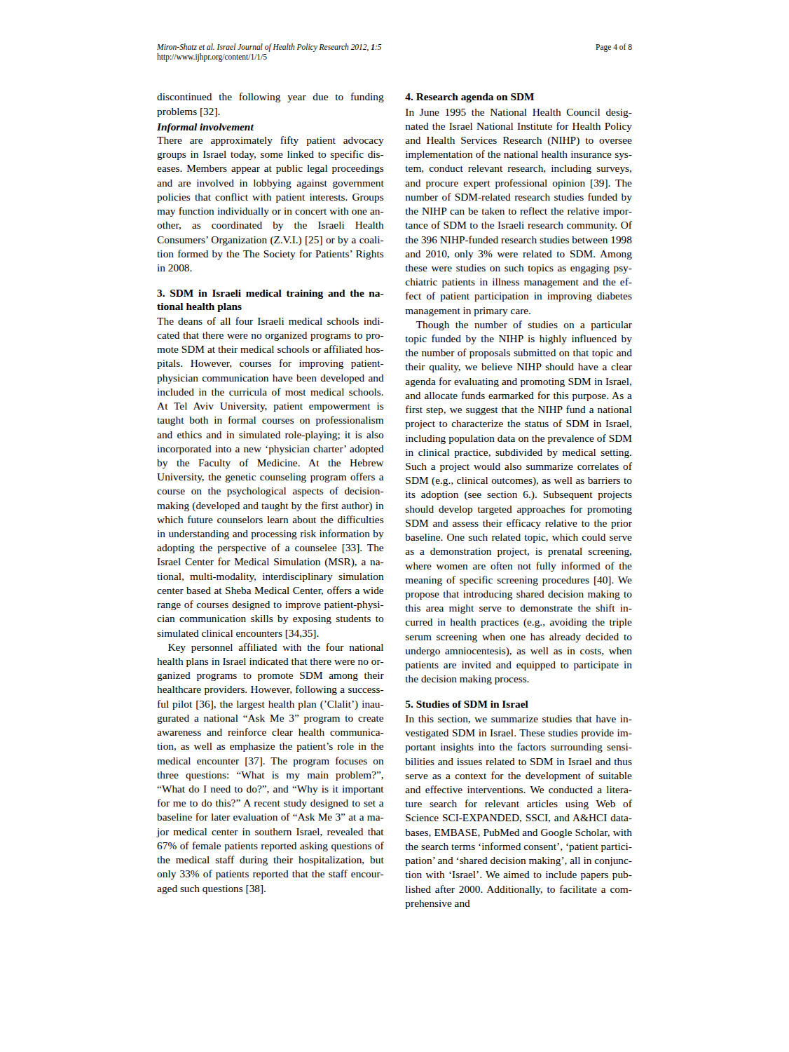Miron-Shatz et al. Israel Journal of Health Policy Research 2012, 1:5
http://www.ijhpr.org/content/1/1/5
Page 4 of 8
discontinued the following year due to funding problems [32].
Informal involvement
There are approximately fifty patient advocacy groups in Israel today, some linked to specific diseases. Members appear at public legal proceedings and are involved in lobbying against government policies that conflict with patient interests. Groups may function individually or in concert with one another, as coordinated by the Israeli Health Consumers’ Organization (Z.V.I.) [25] or by a coalition formed by the The Society for Patients’ Rights in 2008.
3. SDM in Israeli medical training and the national health plans
The deans of all four Israeli medical schools indicated that there were no organized programs to promote SDM at their medical schools or affiliated hospitals. However, courses for improving patient-physician communication have been developed and included in the curricula of most medical schools. At Tel Aviv University, patient empowerment is taught both in formal courses on professionalism and ethics and in simulated role-playing; it is also incorporated into a new ‘physician charter’ adopted by the Faculty of Medicine. At the Hebrew University, the genetic counseling program offers a course on the psychological aspects of decision-making (developed and taught by the first author) in which future counselors learn about the difficulties in understanding and processing risk information by adopting the perspective of a counselee [33]. The Israel Center for Medical Simulation (MSR), a national, multi-modality, interdisciplinary simulation center based at Sheba Medical Center, offers a wide range of courses designed to improve patient-physician communication skills by exposing students to simulated clinical encounters [34,35].
Key personnel affiliated with the four national health plans in Israel indicated that there were no organized programs to promote SDM among their healthcare providers. However, following a successful pilot [36], the largest health plan (’Clalit’) inaugurated a national “Ask Me 3” program to create awareness and reinforce clear health communication, as well as emphasize the patient’s role in the medical encounter [37]. The program focuses on three questions: “What is my main problem?”, “What do I need to do?”, and “Why is it important for me to do this?” A recent study designed to set a baseline for later evaluation of “Ask Me 3” at a major medical center in southern Israel, revealed that 67% of female patients reported asking questions of the medical staff during their hospitalization, but only 33% of patients reported that the staff encouraged such questions [38].
4. Research agenda on SDM
In June 1995 the National Health Council designated the Israel National Institute for Health Policy and Health Services Research (NIHP) to oversee implementation of the national health insurance system, conduct relevant research, including surveys, and procure expert professional opinion [39]. The number of SDM-related research studies funded by the NIHP can be taken to reflect the relative importance of SDM to the Israeli research community. Of the 396 NIHP-funded research studies between 1998 and 2010, only 3% were related to SDM. Among these were studies on such topics as engaging psychiatric patients in illness management and the effect of patient participation in improving diabetes management in primary care.
Though the number of studies on a particular topic funded by the NIHP is highly influenced by the number of proposals submitted on that topic and their quality, we believe NIHP should have a clear agenda for evaluating and promoting SDM in Israel, and allocate funds earmarked for this purpose. As a first step, we suggest that the NIHP fund a national project to characterize the status of SDM in Israel, including population data on the prevalence of SDM in clinical practice, subdivided by medical setting. Such a project would also summarize correlates of SDM (e.g., clinical outcomes), as well as barriers to its adoption (see section 6.). Subsequent projects should develop targeted approaches for promoting SDM and assess their efficacy relative to the prior baseline. One such related topic, which could serve as a demonstration project, is prenatal screening, where women are often not fully informed of the meaning of specific screening procedures [40]. We propose that introducing shared decision making to this area might serve to demonstrate the shift incurred in health practices (e.g., avoiding the triple serum screening when one has already decided to undergo amniocentesis), as well as in costs, when patients are invited and equipped to participate in the decision making process.
5. Studies of SDM in Israel
In this section, we summarize studies that have investigated SDM in Israel. These studies provide important insights into the factors surrounding sensibilities and issues related to SDM in Israel and thus serve as a context for the development of suitable and effective interventions. We conducted a literature search for relevant articles using Web of Science SCI-EXPANDED, SSCI, and A&HCI databases, EMBASE, PubMed and Google Scholar, with the search terms ‘informed consent’, ‘patient participation’ and ‘shared decision making’, all in conjunction with ‘Israel’. We aimed to include papers published after 2000. Additionally, to facilitate a comprehensive and